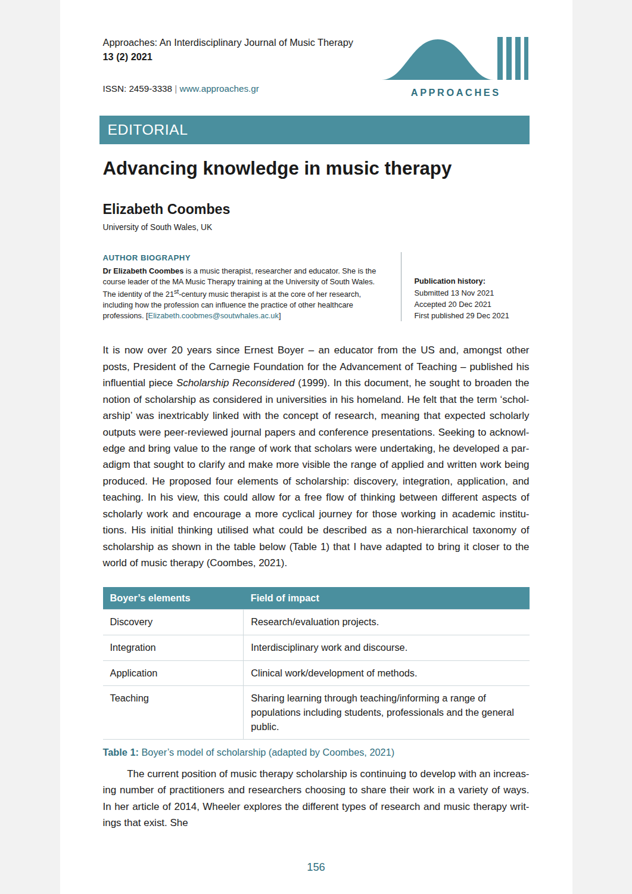Approaches: An Interdisciplinary Journal of Music Therapy
13 (2) 2021
ISSN: 2459-3338 | www.approaches.gr
APPROACHES
EDITORIAL
Advancing knowledge in music therapy
Elizabeth Coombes
University of South Wales, UK
Author biography
Dr Elizabeth Coombes is a music therapist, researcher and educator. She is the course leader of the MA Music Therapy training at the University of South Wales. The identity of the 21st-century music therapist is at the core of her research, including how the profession can influence the practice of other healthcare professions. [Elizabeth.coobmes@soutwhales.ac.uk]
Publication history: Submitted 13 Nov 2021
Accepted 20 Dec 2021
First published 29 Dec 2021
It is now over 20 years since Ernest Boyer – an educator from the US and, amongst other posts, President of the Carnegie Foundation for the Advancement of Teaching – published his influential piece Scholarship Reconsidered (1999). In this document, he sought to broaden the notion of scholarship as considered in universities in his homeland. He felt that the term ‘scholarship’ was inextricably linked with the concept of research, meaning that expected scholarly outputs were peer-reviewed journal papers and conference presentations. Seeking to acknowledge and bring value to the range of work that scholars were undertaking, he developed a paradigm that sought to clarify and make more visible the range of applied and written work being produced. He proposed four elements of scholarship: discovery, integration, application, and teaching. In his view, this could allow for a free flow of thinking between different aspects of scholarly work and encourage a more cyclical journey for those working in academic institutions. His initial thinking utilised what could be described as a non-hierarchical taxonomy of scholarship as shown in the table below (Table 1) that I have adapted to bring it closer to the world of music therapy (Coombes, 2021).
Table 1: Boyer’s model of scholarship (adapted by Coombes, 2021)
| Boyer’s elements | Field of impact |
| --- | --- |
| Discovery | Research/evaluation projects. |
| Integration | Interdisciplinary work and discourse. |
| Application | Clinical work/development of methods. |
| Teaching | Sharing learning through teaching/informing a range of populations including students, professionals and the general public. |
The current position of music therapy scholarship is continuing to develop with an increasing number of practitioners and researchers choosing to share their work in a variety of ways. In her article of 2014, Wheeler explores the different types of research and music therapy writings that exist. She
156